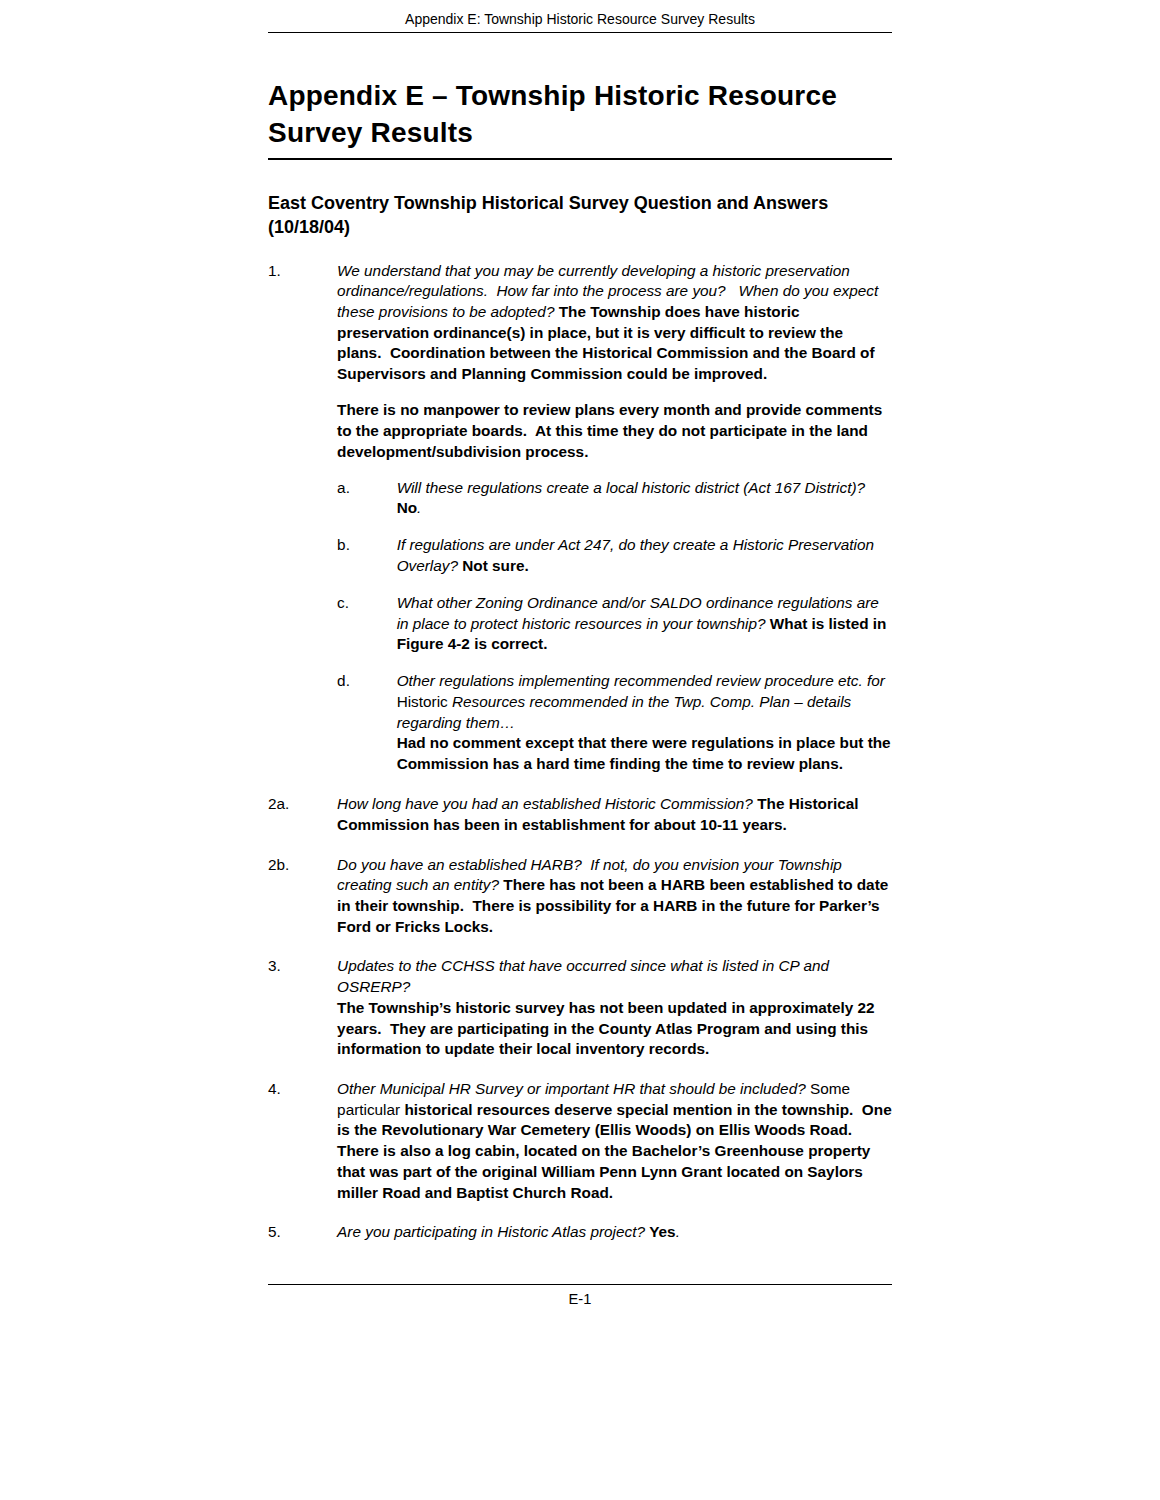Appendix E: Township Historic Resource Survey Results
Appendix E – Township Historic Resource Survey Results
East Coventry Township Historical Survey Question and Answers (10/18/04)
1.
We understand that you may be currently developing a historic preservation ordinance/regulations. How far into the process are you? When do you expect these provisions to be adopted? The Township does have historic preservation ordinance(s) in place, but it is very difficult to review the plans. Coordination between the Historical Commission and the Board of Supervisors and Planning Commission could be improved.
There is no manpower to review plans every month and provide comments to the appropriate boards. At this time they do not participate in the land development/subdivision process.
a. Will these regulations create a local historic district (Act 167 District)? No.
b. If regulations are under Act 247, do they create a Historic Preservation Overlay? Not sure.
c. What other Zoning Ordinance and/or SALDO ordinance regulations are in place to protect historic resources in your township? What is listed in Figure 4-2 is correct.
d. Other regulations implementing recommended review procedure etc. for Historic Resources recommended in the Twp. Comp. Plan – details regarding them…
Had no comment except that there were regulations in place but the Commission has a hard time finding the time to review plans.
2a.
How long have you had an established Historic Commission? The Historical Commission has been in establishment for about 10-11 years.
2b.
Do you have an established HARB? If not, do you envision your Township creating such an entity? There has not been a HARB been established to date in their township. There is possibility for a HARB in the future for Parker’s Ford or Fricks Locks.
3.
Updates to the CCHSS that have occurred since what is listed in CP and OSRERP?
The Township’s historic survey has not been updated in approximately 22 years. They are participating in the County Atlas Program and using this information to update their local inventory records.
4.
Other Municipal HR Survey or important HR that should be included? Some particular historical resources deserve special mention in the township. One is the Revolutionary War Cemetery (Ellis Woods) on Ellis Woods Road. There is also a log cabin, located on the Bachelor’s Greenhouse property that was part of the original William Penn Lynn Grant located on Saylors miller Road and Baptist Church Road.
5.
Are you participating in Historic Atlas project? Yes.
E-1